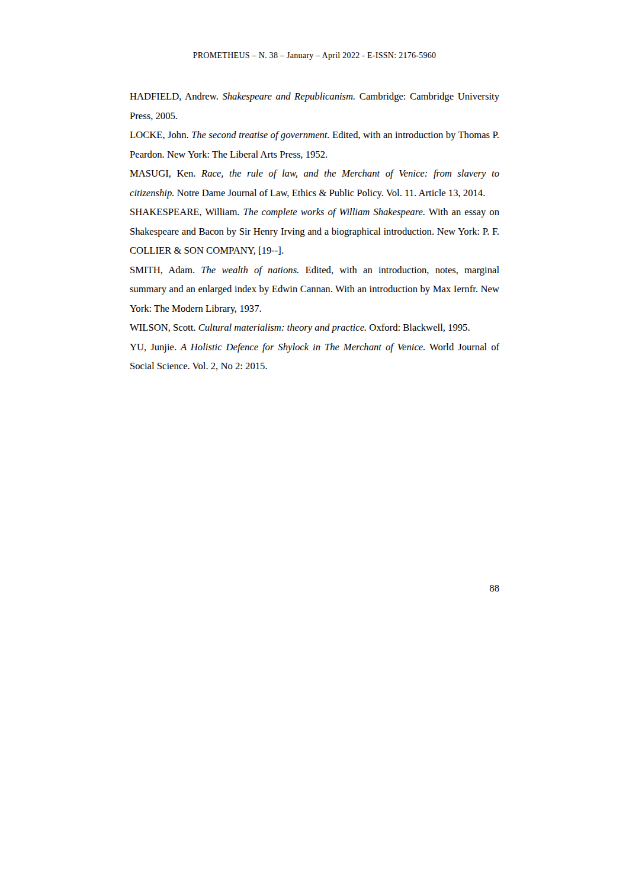PROMETHEUS – N. 38 – January – April 2022 - E-ISSN: 2176-5960
HADFIELD, Andrew. Shakespeare and Republicanism. Cambridge: Cambridge University Press, 2005.
LOCKE, John. The second treatise of government. Edited, with an introduction by Thomas P. Peardon. New York: The Liberal Arts Press, 1952.
MASUGI, Ken. Race, the rule of law, and the Merchant of Venice: from slavery to citizenship. Notre Dame Journal of Law, Ethics & Public Policy. Vol. 11. Article 13, 2014.
SHAKESPEARE, William. The complete works of William Shakespeare. With an essay on Shakespeare and Bacon by Sir Henry Irving and a biographical introduction. New York: P. F. COLLIER & SON COMPANY, [19--].
SMITH, Adam. The wealth of nations. Edited, with an introduction, notes, marginal summary and an enlarged index by Edwin Cannan. With an introduction by Max Iernfr. New York: The Modern Library, 1937.
WILSON, Scott. Cultural materialism: theory and practice. Oxford: Blackwell, 1995.
YU, Junjie. A Holistic Defence for Shylock in The Merchant of Venice. World Journal of Social Science. Vol. 2, No 2: 2015.
88